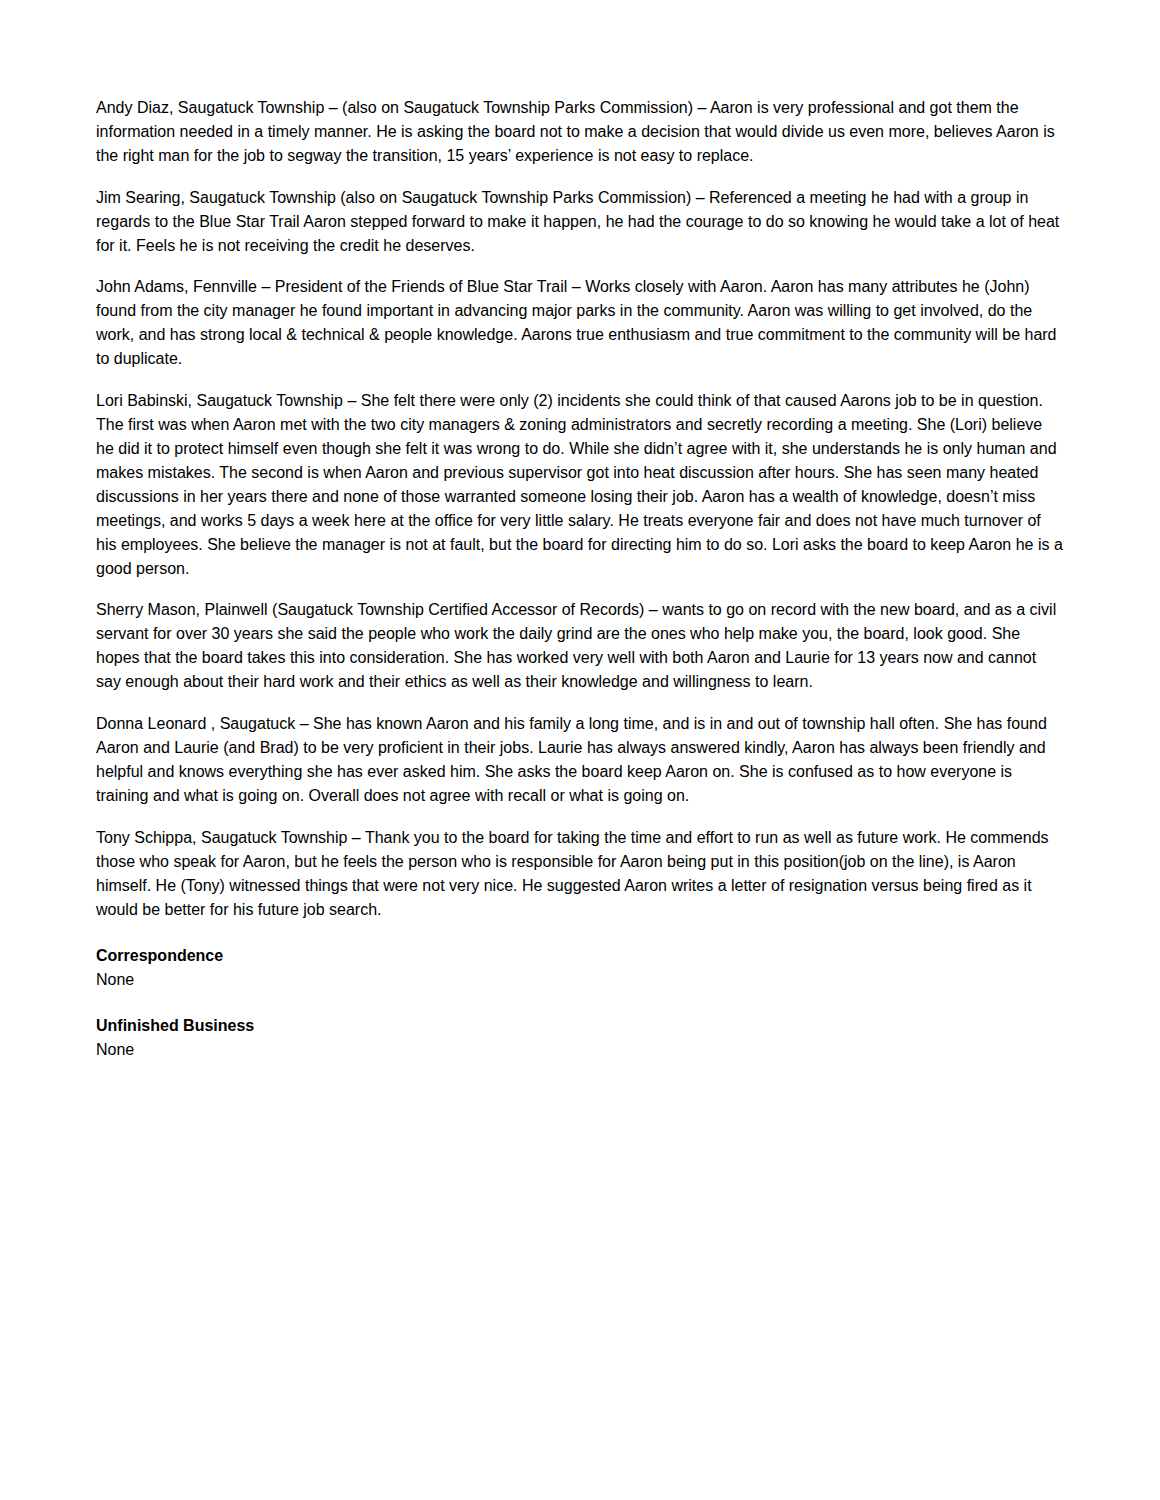Andy Diaz, Saugatuck Township – (also on Saugatuck Township Parks Commission) – Aaron is very professional and got them the information needed in a timely manner. He is asking the board not to make a decision that would divide us even more, believes Aaron is the right man for the job to segway the transition, 15 years’ experience is not easy to replace.
Jim Searing, Saugatuck Township (also on Saugatuck Township Parks Commission) – Referenced a meeting he had with a group in regards to the Blue Star Trail Aaron stepped forward to make it happen, he had the courage to do so knowing he would take a lot of heat for it. Feels he is not receiving the credit he deserves.
John Adams, Fennville – President of the Friends of Blue Star Trail – Works closely with Aaron. Aaron has many attributes he (John) found from the city manager he found important in advancing major parks in the community. Aaron was willing to get involved, do the work, and has strong local & technical & people knowledge. Aarons true enthusiasm and true commitment to the community will be hard to duplicate.
Lori Babinski, Saugatuck Township – She felt there were only (2) incidents she could think of that caused Aarons job to be in question. The first was when Aaron met with the two city managers & zoning administrators and secretly recording a meeting. She (Lori) believe he did it to protect himself even though she felt it was wrong to do. While she didn’t agree with it, she understands he is only human and makes mistakes. The second is when Aaron and previous supervisor got into heat discussion after hours. She has seen many heated discussions in her years there and none of those warranted someone losing their job. Aaron has a wealth of knowledge, doesn’t miss meetings, and works 5 days a week here at the office for very little salary. He treats everyone fair and does not have much turnover of his employees. She believe the manager is not at fault, but the board for directing him to do so. Lori asks the board to keep Aaron he is a good person.
Sherry Mason, Plainwell (Saugatuck Township Certified Accessor of Records) – wants to go on record with the new board, and as a civil servant for over 30 years she said the people who work the daily grind are the ones who help make you, the board, look good. She hopes that the board takes this into consideration. She has worked very well with both Aaron and Laurie for 13 years now and cannot say enough about their hard work and their ethics as well as their knowledge and willingness to learn.
Donna Leonard , Saugatuck – She has known Aaron and his family a long time, and is in and out of township hall often. She has found Aaron and Laurie (and Brad) to be very proficient in their jobs. Laurie has always answered kindly, Aaron has always been friendly and helpful and knows everything she has ever asked him. She asks the board keep Aaron on. She is confused as to how everyone is training and what is going on. Overall does not agree with recall or what is going on.
Tony Schippa, Saugatuck Township – Thank you to the board for taking the time and effort to run as well as future work. He commends those who speak for Aaron, but he feels the person who is responsible for Aaron being put in this position(job on the line), is Aaron himself. He (Tony) witnessed things that were not very nice. He suggested Aaron writes a letter of resignation versus being fired as it would be better for his future job search.
Correspondence
None
Unfinished Business
None